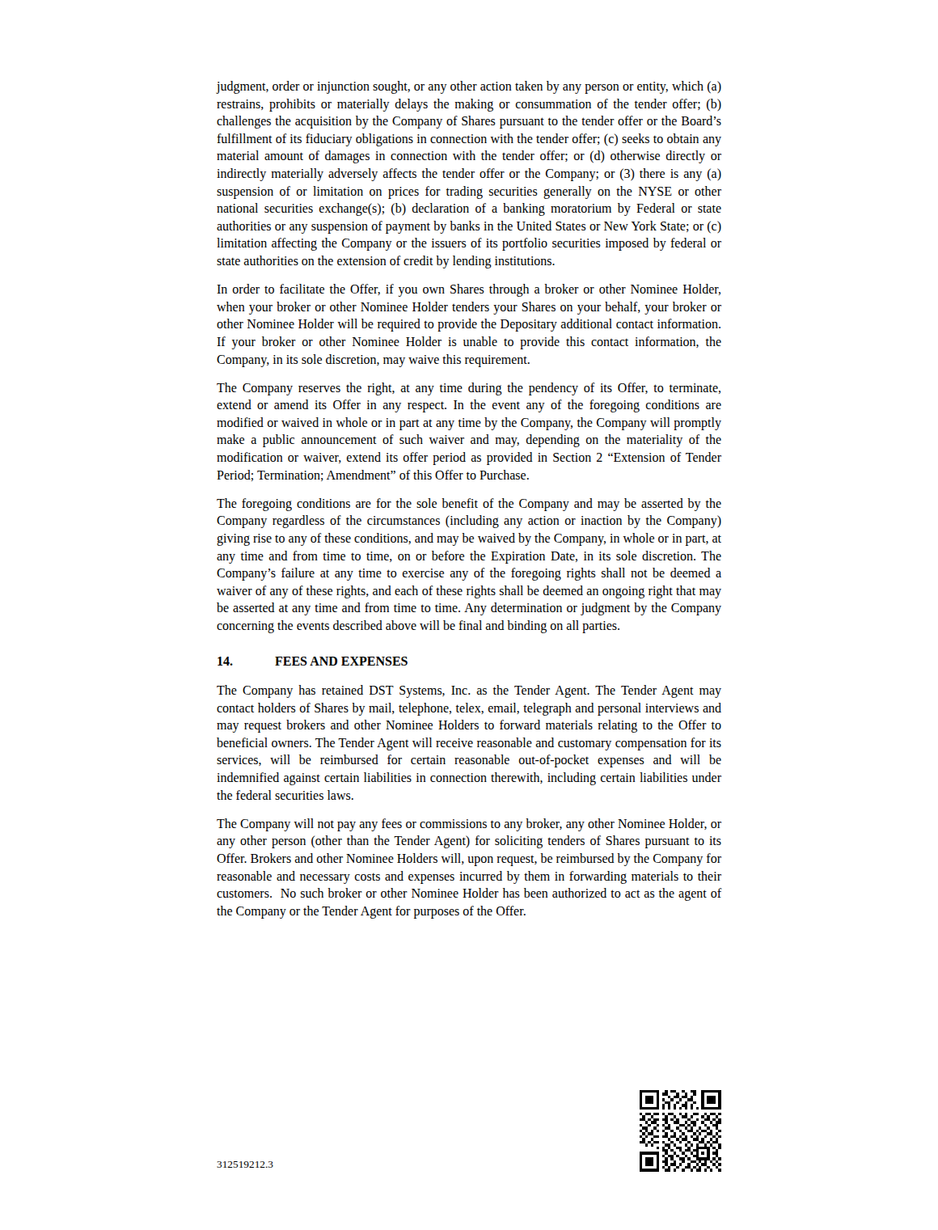judgment, order or injunction sought, or any other action taken by any person or entity, which (a) restrains, prohibits or materially delays the making or consummation of the tender offer; (b) challenges the acquisition by the Company of Shares pursuant to the tender offer or the Board’s fulfillment of its fiduciary obligations in connection with the tender offer; (c) seeks to obtain any material amount of damages in connection with the tender offer; or (d) otherwise directly or indirectly materially adversely affects the tender offer or the Company; or (3) there is any (a) suspension of or limitation on prices for trading securities generally on the NYSE or other national securities exchange(s); (b) declaration of a banking moratorium by Federal or state authorities or any suspension of payment by banks in the United States or New York State; or (c) limitation affecting the Company or the issuers of its portfolio securities imposed by federal or state authorities on the extension of credit by lending institutions.
In order to facilitate the Offer, if you own Shares through a broker or other Nominee Holder, when your broker or other Nominee Holder tenders your Shares on your behalf, your broker or other Nominee Holder will be required to provide the Depositary additional contact information. If your broker or other Nominee Holder is unable to provide this contact information, the Company, in its sole discretion, may waive this requirement.
The Company reserves the right, at any time during the pendency of its Offer, to terminate, extend or amend its Offer in any respect. In the event any of the foregoing conditions are modified or waived in whole or in part at any time by the Company, the Company will promptly make a public announcement of such waiver and may, depending on the materiality of the modification or waiver, extend its offer period as provided in Section 2 “Extension of Tender Period; Termination; Amendment” of this Offer to Purchase.
The foregoing conditions are for the sole benefit of the Company and may be asserted by the Company regardless of the circumstances (including any action or inaction by the Company) giving rise to any of these conditions, and may be waived by the Company, in whole or in part, at any time and from time to time, on or before the Expiration Date, in its sole discretion. The Company’s failure at any time to exercise any of the foregoing rights shall not be deemed a waiver of any of these rights, and each of these rights shall be deemed an ongoing right that may be asserted at any time and from time to time. Any determination or judgment by the Company concerning the events described above will be final and binding on all parties.
14. Fees and Expenses
The Company has retained DST Systems, Inc. as the Tender Agent. The Tender Agent may contact holders of Shares by mail, telephone, telex, email, telegraph and personal interviews and may request brokers and other Nominee Holders to forward materials relating to the Offer to beneficial owners. The Tender Agent will receive reasonable and customary compensation for its services, will be reimbursed for certain reasonable out-of-pocket expenses and will be indemnified against certain liabilities in connection therewith, including certain liabilities under the federal securities laws.
The Company will not pay any fees or commissions to any broker, any other Nominee Holder, or any other person (other than the Tender Agent) for soliciting tenders of Shares pursuant to its Offer. Brokers and other Nominee Holders will, upon request, be reimbursed by the Company for reasonable and necessary costs and expenses incurred by them in forwarding materials to their customers. No such broker or other Nominee Holder has been authorized to act as the agent of the Company or the Tender Agent for purposes of the Offer.
312519212.3